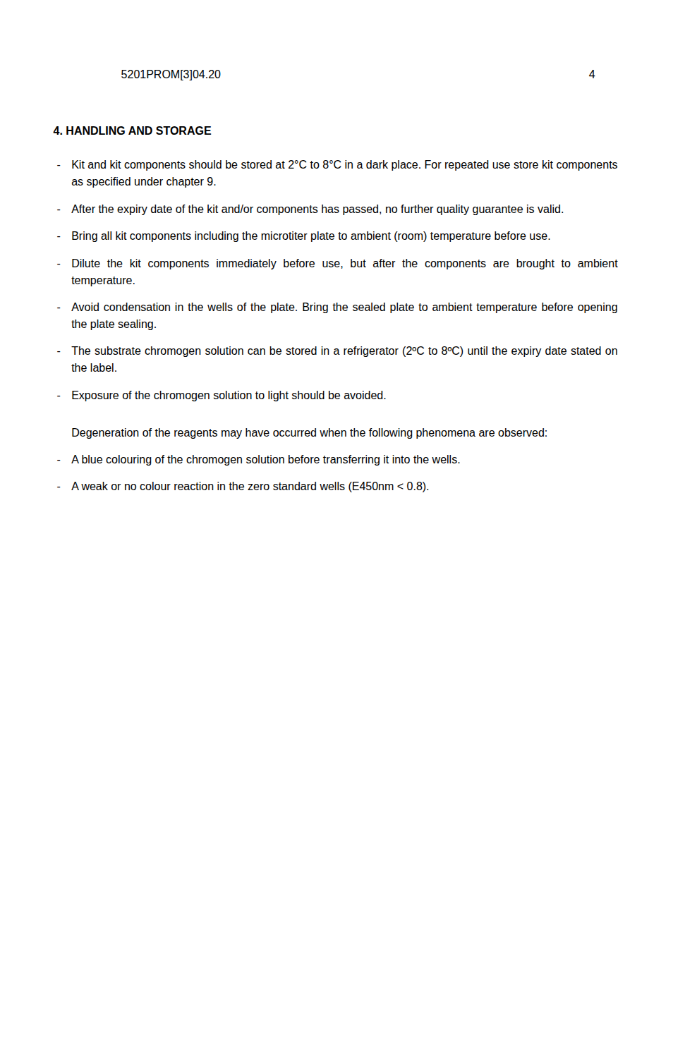5201PROM[3]04.20 4
4. HANDLING AND STORAGE
Kit and kit components should be stored at 2°C to 8°C in a dark place. For repeated use store kit components as specified under chapter 9.
After the expiry date of the kit and/or components has passed, no further quality guarantee is valid.
Bring all kit components including the microtiter plate to ambient (room) temperature before use.
Dilute the kit components immediately before use, but after the components are brought to ambient temperature.
Avoid condensation in the wells of the plate. Bring the sealed plate to ambient temperature before opening the plate sealing.
The substrate chromogen solution can be stored in a refrigerator (2ºC to 8ºC) until the expiry date stated on the label.
Exposure of the chromogen solution to light should be avoided.
Degeneration of the reagents may have occurred when the following phenomena are observed:
A blue colouring of the chromogen solution before transferring it into the wells.
A weak or no colour reaction in the zero standard wells (E450nm < 0.8).